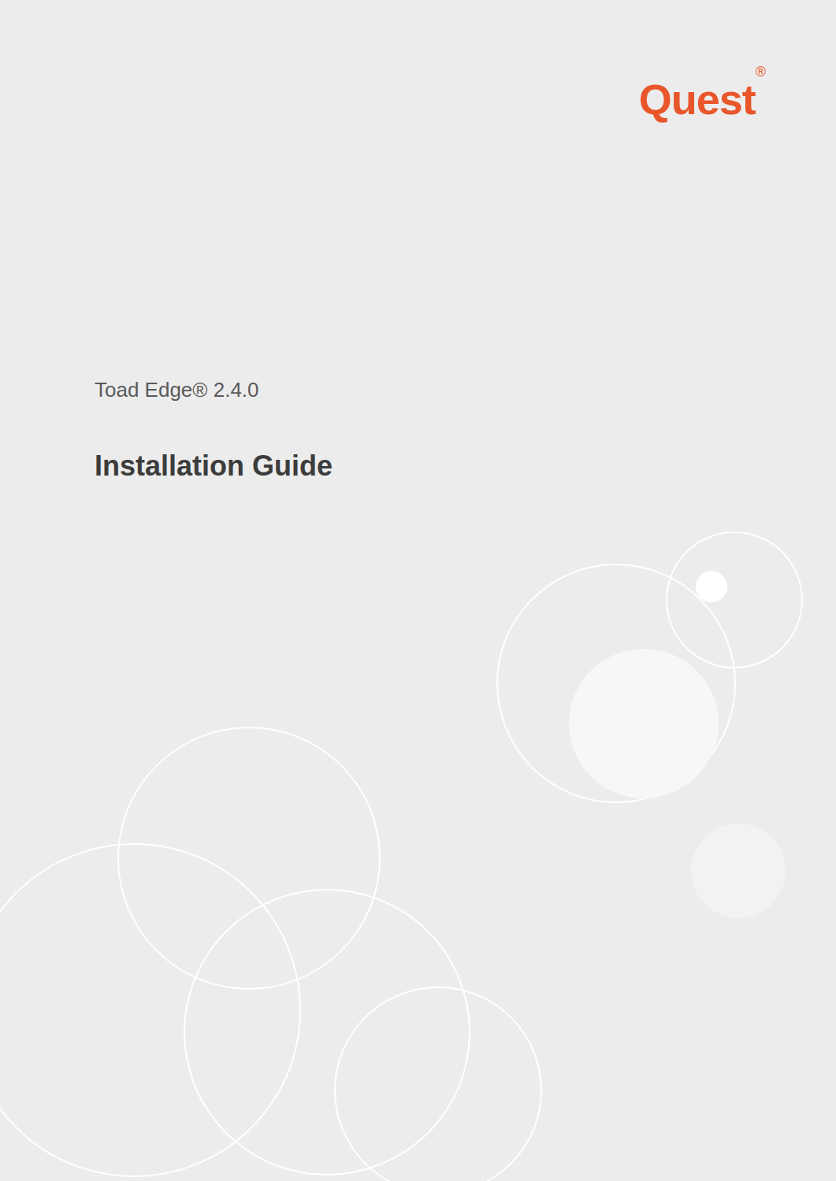Quest®
Toad Edge® 2.4.0
Installation Guide